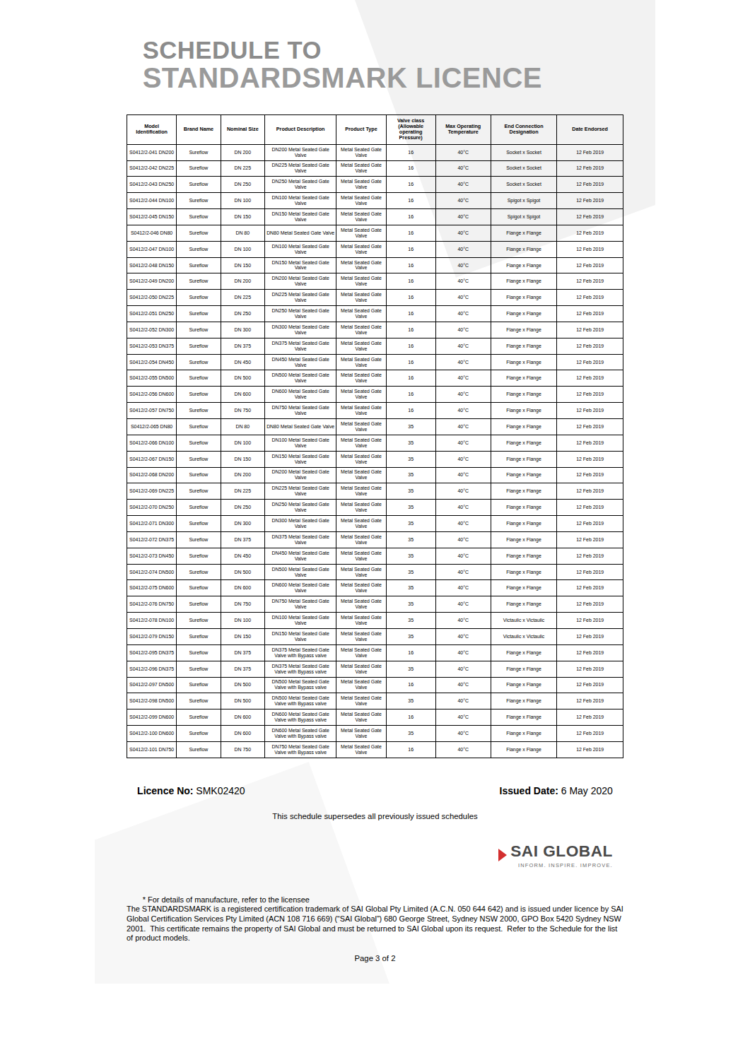SCHEDULE TOSTANDARDSMARK LICENCE
| Model Identification | Brand Name | Nominal Size | Product Description | Product Type | Valve class (Allowable operating Pressure) | Max Operating Temperature | End Connection Designation | Date Endorsed |
| --- | --- | --- | --- | --- | --- | --- | --- | --- |
| S0412/2-041 DN200 | Sureflow | DN 200 | DN200 Metal Seated Gate Valve | Metal Seated Gate Valve | 16 | 40°C | Socket x Socket | 12 Feb 2019 |
| S0412/2-042 DN225 | Sureflow | DN 225 | DN225 Metal Seated Gate Valve | Metal Seated Gate Valve | 16 | 40°C | Socket x Socket | 12 Feb 2019 |
| S0412/2-043 DN250 | Sureflow | DN 250 | DN250 Metal Seated Gate Valve | Metal Seated Gate Valve | 16 | 40°C | Socket x Socket | 12 Feb 2019 |
| S0412/2-044 DN100 | Sureflow | DN 100 | DN100 Metal Seated Gate Valve | Metal Seated Gate Valve | 16 | 40°C | Spigot x Spigot | 12 Feb 2019 |
| S0412/2-045 DN150 | Sureflow | DN 150 | DN150 Metal Seated Gate Valve | Metal Seated Gate Valve | 16 | 40°C | Spigot x Spigot | 12 Feb 2019 |
| S0412/2-046 DN80 | Sureflow | DN 80 | DN80 Metal Seated Gate Valve | Metal Seated Gate Valve | 16 | 40°C | Flange x Flange | 12 Feb 2019 |
| S0412/2-047 DN100 | Sureflow | DN 100 | DN100 Metal Seated Gate Valve | Metal Seated Gate Valve | 16 | 40°C | Flange x Flange | 12 Feb 2019 |
| S0412/2-048 DN150 | Sureflow | DN 150 | DN150 Metal Seated Gate Valve | Metal Seated Gate Valve | 16 | 40°C | Flange x Flange | 12 Feb 2019 |
| S0412/2-049 DN200 | Sureflow | DN 200 | DN200 Metal Seated Gate Valve | Metal Seated Gate Valve | 16 | 40°C | Flange x Flange | 12 Feb 2019 |
| S0412/2-050 DN225 | Sureflow | DN 225 | DN225 Metal Seated Gate Valve | Metal Seated Gate Valve | 16 | 40°C | Flange x Flange | 12 Feb 2019 |
| S0412/2-051 DN250 | Sureflow | DN 250 | DN250 Metal Seated Gate Valve | Metal Seated Gate Valve | 16 | 40°C | Flange x Flange | 12 Feb 2019 |
| S0412/2-052 DN300 | Sureflow | DN 300 | DN300 Metal Seated Gate Valve | Metal Seated Gate Valve | 16 | 40°C | Flange x Flange | 12 Feb 2019 |
| S0412/2-053 DN375 | Sureflow | DN 375 | DN375 Metal Seated Gate Valve | Metal Seated Gate Valve | 16 | 40°C | Flange x Flange | 12 Feb 2019 |
| S0412/2-054 DN450 | Sureflow | DN 450 | DN450 Metal Seated Gate Valve | Metal Seated Gate Valve | 16 | 40°C | Flange x Flange | 12 Feb 2019 |
| S0412/2-055 DN500 | Sureflow | DN 500 | DN500 Metal Seated Gate Valve | Metal Seated Gate Valve | 16 | 40°C | Flange x Flange | 12 Feb 2019 |
| S0412/2-056 DN600 | Sureflow | DN 600 | DN600 Metal Seated Gate Valve | Metal Seated Gate Valve | 16 | 40°C | Flange x Flange | 12 Feb 2019 |
| S0412/2-057 DN750 | Sureflow | DN 750 | DN750 Metal Seated Gate Valve | Metal Seated Gate Valve | 16 | 40°C | Flange x Flange | 12 Feb 2019 |
| S0412/2-065 DN80 | Sureflow | DN 80 | DN80 Metal Seated Gate Valve | Metal Seated Gate Valve | 35 | 40°C | Flange x Flange | 12 Feb 2019 |
| S0412/2-066 DN100 | Sureflow | DN 100 | DN100 Metal Seated Gate Valve | Metal Seated Gate Valve | 35 | 40°C | Flange x Flange | 12 Feb 2019 |
| S0412/2-067 DN150 | Sureflow | DN 150 | DN150 Metal Seated Gate Valve | Metal Seated Gate Valve | 35 | 40°C | Flange x Flange | 12 Feb 2019 |
| S0412/2-068 DN200 | Sureflow | DN 200 | DN200 Metal Seated Gate Valve | Metal Seated Gate Valve | 35 | 40°C | Flange x Flange | 12 Feb 2019 |
| S0412/2-069 DN225 | Sureflow | DN 225 | DN225 Metal Seated Gate Valve | Metal Seated Gate Valve | 35 | 40°C | Flange x Flange | 12 Feb 2019 |
| S0412/2-070 DN250 | Sureflow | DN 250 | DN250 Metal Seated Gate Valve | Metal Seated Gate Valve | 35 | 40°C | Flange x Flange | 12 Feb 2019 |
| S0412/2-071 DN300 | Sureflow | DN 300 | DN300 Metal Seated Gate Valve | Metal Seated Gate Valve | 35 | 40°C | Flange x Flange | 12 Feb 2019 |
| S0412/2-072 DN375 | Sureflow | DN 375 | DN375 Metal Seated Gate Valve | Metal Seated Gate Valve | 35 | 40°C | Flange x Flange | 12 Feb 2019 |
| S0412/2-073 DN450 | Sureflow | DN 450 | DN450 Metal Seated Gate Valve | Metal Seated Gate Valve | 35 | 40°C | Flange x Flange | 12 Feb 2019 |
| S0412/2-074 DN500 | Sureflow | DN 500 | DN500 Metal Seated Gate Valve | Metal Seated Gate Valve | 35 | 40°C | Flange x Flange | 12 Feb 2019 |
| S0412/2-075 DN600 | Sureflow | DN 600 | DN600 Metal Seated Gate Valve | Metal Seated Gate Valve | 35 | 40°C | Flange x Flange | 12 Feb 2019 |
| S0412/2-076 DN750 | Sureflow | DN 750 | DN750 Metal Seated Gate Valve | Metal Seated Gate Valve | 35 | 40°C | Flange x Flange | 12 Feb 2019 |
| S0412/2-078 DN100 | Sureflow | DN 100 | DN100 Metal Seated Gate Valve | Metal Seated Gate Valve | 35 | 40°C | Victaulic x Victaulic | 12 Feb 2019 |
| S0412/2-079 DN150 | Sureflow | DN 150 | DN150 Metal Seated Gate Valve | Metal Seated Gate Valve | 35 | 40°C | Victaulic x Victaulic | 12 Feb 2019 |
| S0412/2-095 DN375 | Sureflow | DN 375 | DN375 Metal Seated Gate Valve with Bypass valve | Metal Seated Gate Valve | 16 | 40°C | Flange x Flange | 12 Feb 2019 |
| S0412/2-096 DN375 | Sureflow | DN 375 | DN375 Metal Seated Gate Valve with Bypass valve | Metal Seated Gate Valve | 35 | 40°C | Flange x Flange | 12 Feb 2019 |
| S0412/2-097 DN500 | Sureflow | DN 500 | DN500 Metal Seated Gate Valve with Bypass valve | Metal Seated Gate Valve | 16 | 40°C | Flange x Flange | 12 Feb 2019 |
| S0412/2-098 DN500 | Sureflow | DN 500 | DN500 Metal Seated Gate Valve with Bypass valve | Metal Seated Gate Valve | 35 | 40°C | Flange x Flange | 12 Feb 2019 |
| S0412/2-099 DN600 | Sureflow | DN 600 | DN600 Metal Seated Gate Valve with Bypass valve | Metal Seated Gate Valve | 16 | 40°C | Flange x Flange | 12 Feb 2019 |
| S0412/2-100 DN600 | Sureflow | DN 600 | DN600 Metal Seated Gate Valve with Bypass valve | Metal Seated Gate Valve | 35 | 40°C | Flange x Flange | 12 Feb 2019 |
| S0412/2-101 DN750 | Sureflow | DN 750 | DN750 Metal Seated Gate Valve with Bypass valve | Metal Seated Gate Valve | 16 | 40°C | Flange x Flange | 12 Feb 2019 |
Licence No: SMK02420
Issued Date: 6 May 2020
This schedule supersedes all previously issued schedules
SAI GLOBAL
INFORM. INSPIRE. IMPROVE.
* For details of manufacture, refer to the licensee
The STANDARDSMARK is a registered certification trademark of SAI Global Pty Limited (A.C.N. 050 644 642) and is issued under licence by SAI Global Certification Services Pty Limited (ACN 108 716 669) (“SAI Global”) 680 George Street, Sydney NSW 2000, GPO Box 5420 Sydney NSW 2001. This certificate remains the property of SAI Global and must be returned to SAI Global upon its request. Refer to the Schedule for the list of product models.
Page 3 of 2